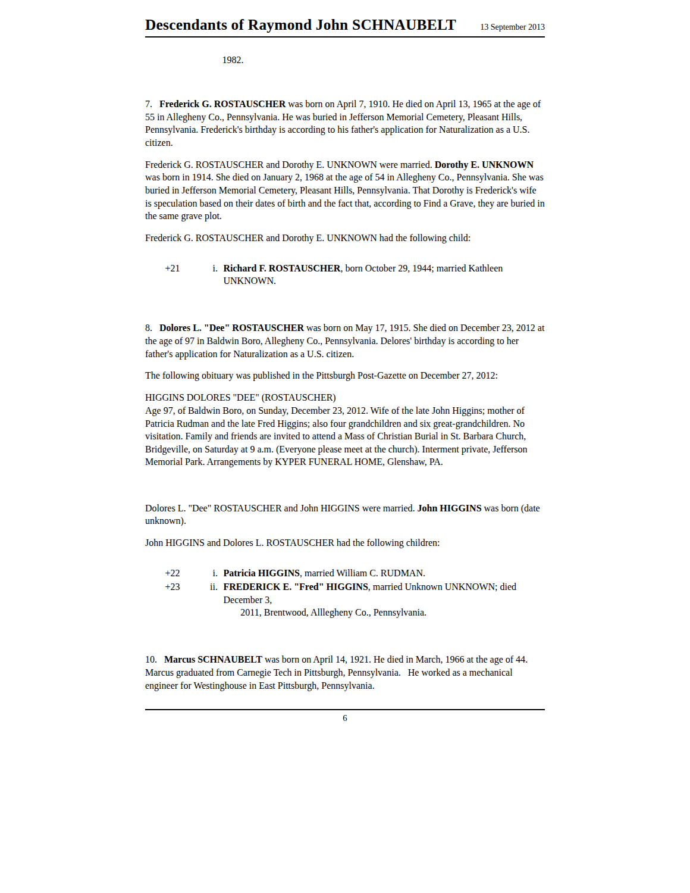Descendants of Raymond John SCHNAUBELT
13 September 2013
1982.
7. Frederick G. ROSTAUSCHER was born on April 7, 1910. He died on April 13, 1965 at the age of 55 in Allegheny Co., Pennsylvania. He was buried in Jefferson Memorial Cemetery, Pleasant Hills, Pennsylvania. Frederick's birthday is according to his father's application for Naturalization as a U.S. citizen.
Frederick G. ROSTAUSCHER and Dorothy E. UNKNOWN were married. Dorothy E. UNKNOWN was born in 1914. She died on January 2, 1968 at the age of 54 in Allegheny Co., Pennsylvania. She was buried in Jefferson Memorial Cemetery, Pleasant Hills, Pennsylvania. That Dorothy is Frederick's wife is speculation based on their dates of birth and the fact that, according to Find a Grave, they are buried in the same grave plot.
Frederick G. ROSTAUSCHER and Dorothy E. UNKNOWN had the following child:
+21 i. Richard F. ROSTAUSCHER, born October 29, 1944; married Kathleen UNKNOWN.
8. Dolores L. "Dee" ROSTAUSCHER was born on May 17, 1915. She died on December 23, 2012 at the age of 97 in Baldwin Boro, Allegheny Co., Pennsylvania. Delores' birthday is according to her father's application for Naturalization as a U.S. citizen.
The following obituary was published in the Pittsburgh Post-Gazette on December 27, 2012:
HIGGINS DOLORES "DEE" (ROSTAUSCHER)
Age 97, of Baldwin Boro, on Sunday, December 23, 2012. Wife of the late John Higgins; mother of Patricia Rudman and the late Fred Higgins; also four grandchildren and six great-grandchildren. No visitation. Family and friends are invited to attend a Mass of Christian Burial in St. Barbara Church, Bridgeville, on Saturday at 9 a.m. (Everyone please meet at the church). Interment private, Jefferson Memorial Park. Arrangements by KYPER FUNERAL HOME, Glenshaw, PA.
Dolores L. "Dee" ROSTAUSCHER and John HIGGINS were married. John HIGGINS was born (date unknown).
John HIGGINS and Dolores L. ROSTAUSCHER had the following children:
+22 i. Patricia HIGGINS, married William C. RUDMAN.
+23 ii. FREDERICK E. "Fred" HIGGINS, married Unknown UNKNOWN; died December 3, 2011, Brentwood, Alllegheny Co., Pennsylvania.
10. Marcus SCHNAUBELT was born on April 14, 1921. He died in March, 1966 at the age of 44. Marcus graduated from Carnegie Tech in Pittsburgh, Pennsylvania. He worked as a mechanical engineer for Westinghouse in East Pittsburgh, Pennsylvania.
6